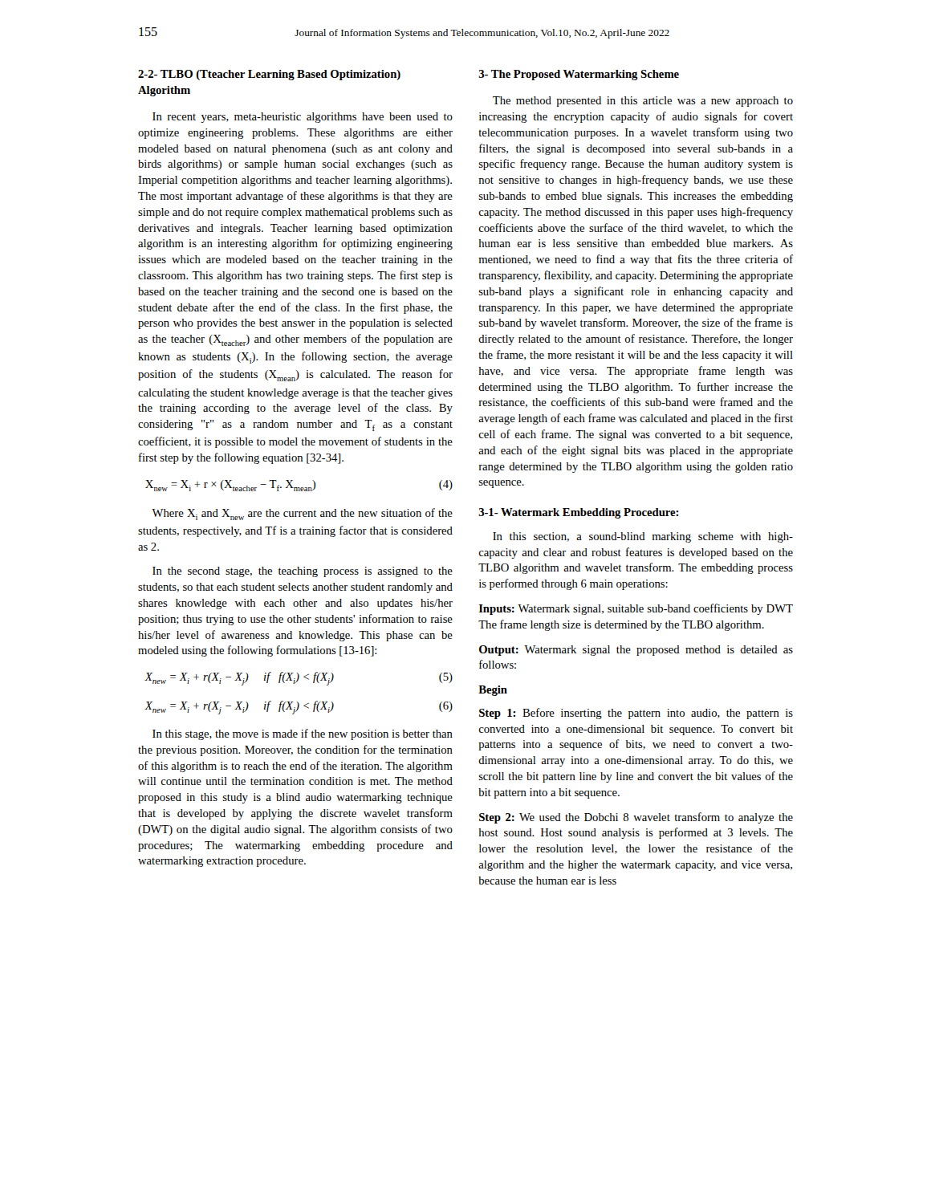155 Journal of Information Systems and Telecommunication, Vol.10, No.2, April-June 2022
2-2- TLBO (Tteacher Learning Based Optimization) Algorithm
In recent years, meta-heuristic algorithms have been used to optimize engineering problems. These algorithms are either modeled based on natural phenomena (such as ant colony and birds algorithms) or sample human social exchanges (such as Imperial competition algorithms and teacher learning algorithms). The most important advantage of these algorithms is that they are simple and do not require complex mathematical problems such as derivatives and integrals. Teacher learning based optimization algorithm is an interesting algorithm for optimizing engineering issues which are modeled based on the teacher training in the classroom. This algorithm has two training steps. The first step is based on the teacher training and the second one is based on the student debate after the end of the class. In the first phase, the person who provides the best answer in the population is selected as the teacher (Xteacher) and other members of the population are known as students (Xi). In the following section, the average position of the students (Xmean) is calculated. The reason for calculating the student knowledge average is that the teacher gives the training according to the average level of the class. By considering "r" as a random number and Tf as a constant coefficient, it is possible to model the movement of students in the first step by the following equation [32-34].
Xnew = Xi + r × (Xteacher − Tf. Xmean) (4)
Where Xi and Xnew are the current and the new situation of the students, respectively, and Tf is a training factor that is considered as 2.
In the second stage, the teaching process is assigned to the students, so that each student selects another student randomly and shares knowledge with each other and also updates his/her position; thus trying to use the other students' information to raise his/her level of awareness and knowledge. This phase can be modeled using the following formulations [13-16]:
Xnew = Xi + r(Xi − Xj) if f(Xi) < f(Xj) (5)
Xnew = Xi + r(Xj − Xi) if f(Xj) < f(Xi) (6)
In this stage, the move is made if the new position is better than the previous position. Moreover, the condition for the termination of this algorithm is to reach the end of the iteration. The algorithm will continue until the termination condition is met. The method proposed in this study is a blind audio watermarking technique that is developed by applying the discrete wavelet transform (DWT) on the digital audio signal. The algorithm consists of two procedures; The watermarking embedding procedure and watermarking extraction procedure.
3- The Proposed Watermarking Scheme
The method presented in this article was a new approach to increasing the encryption capacity of audio signals for covert telecommunication purposes. In a wavelet transform using two filters, the signal is decomposed into several sub-bands in a specific frequency range. Because the human auditory system is not sensitive to changes in high-frequency bands, we use these sub-bands to embed blue signals. This increases the embedding capacity. The method discussed in this paper uses high-frequency coefficients above the surface of the third wavelet, to which the human ear is less sensitive than embedded blue markers. As mentioned, we need to find a way that fits the three criteria of transparency, flexibility, and capacity. Determining the appropriate sub-band plays a significant role in enhancing capacity and transparency. In this paper, we have determined the appropriate sub-band by wavelet transform. Moreover, the size of the frame is directly related to the amount of resistance. Therefore, the longer the frame, the more resistant it will be and the less capacity it will have, and vice versa. The appropriate frame length was determined using the TLBO algorithm. To further increase the resistance, the coefficients of this sub-band were framed and the average length of each frame was calculated and placed in the first cell of each frame. The signal was converted to a bit sequence, and each of the eight signal bits was placed in the appropriate range determined by the TLBO algorithm using the golden ratio sequence.
3-1- Watermark Embedding Procedure:
In this section, a sound-blind marking scheme with high-capacity and clear and robust features is developed based on the TLBO algorithm and wavelet transform. The embedding process is performed through 6 main operations:
Inputs: Watermark signal, suitable sub-band coefficients by DWT The frame length size is determined by the TLBO algorithm.
Output: Watermark signal the proposed method is detailed as follows:
Begin
Step 1: Before inserting the pattern into audio, the pattern is converted into a one-dimensional bit sequence. To convert bit patterns into a sequence of bits, we need to convert a two-dimensional array into a one-dimensional array. To do this, we scroll the bit pattern line by line and convert the bit values of the bit pattern into a bit sequence.
Step 2: We used the Dobchi 8 wavelet transform to analyze the host sound. Host sound analysis is performed at 3 levels. The lower the resolution level, the lower the resistance of the algorithm and the higher the watermark capacity, and vice versa, because the human ear is less